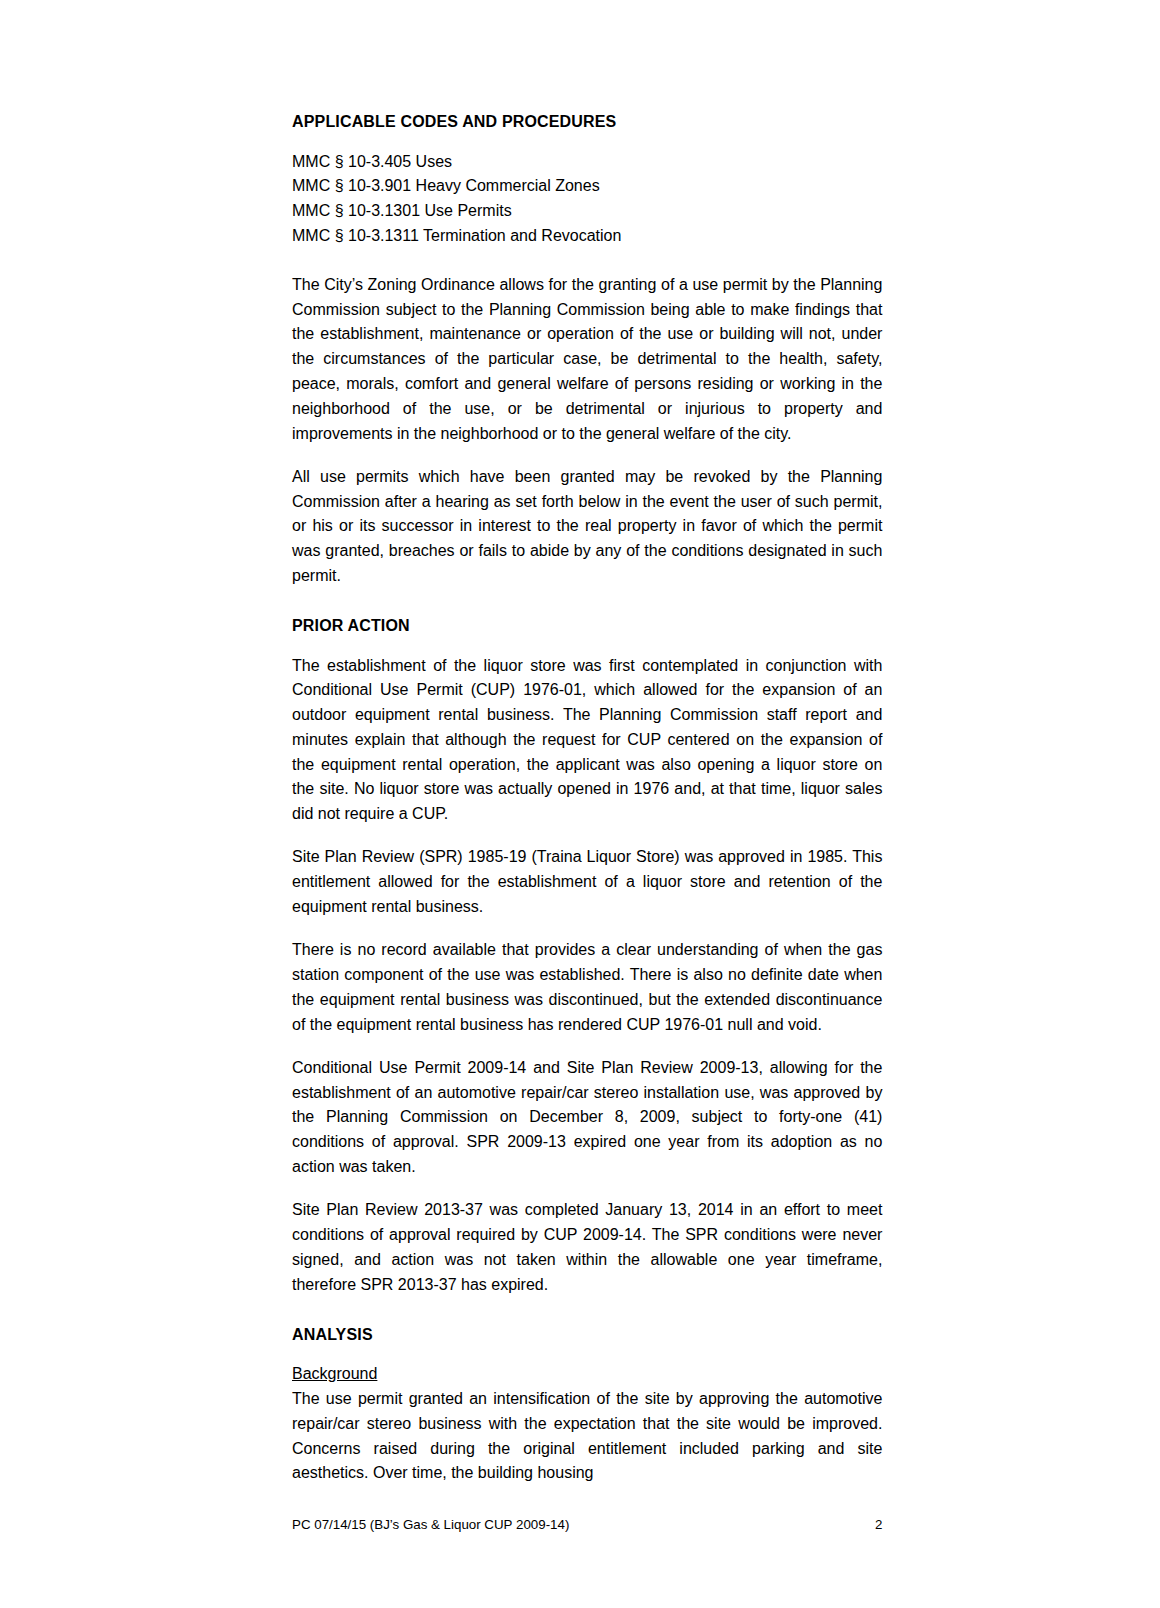APPLICABLE CODES AND PROCEDURES
MMC § 10-3.405 Uses
MMC § 10-3.901 Heavy Commercial Zones
MMC § 10-3.1301 Use Permits
MMC § 10-3.1311 Termination and Revocation
The City’s Zoning Ordinance allows for the granting of a use permit by the Planning Commission subject to the Planning Commission being able to make findings that the establishment, maintenance or operation of the use or building will not, under the circumstances of the particular case, be detrimental to the health, safety, peace, morals, comfort and general welfare of persons residing or working in the neighborhood of the use, or be detrimental or injurious to property and improvements in the neighborhood or to the general welfare of the city.
All use permits which have been granted may be revoked by the Planning Commission after a hearing as set forth below in the event the user of such permit, or his or its successor in interest to the real property in favor of which the permit was granted, breaches or fails to abide by any of the conditions designated in such permit.
PRIOR ACTION
The establishment of the liquor store was first contemplated in conjunction with Conditional Use Permit (CUP) 1976-01, which allowed for the expansion of an outdoor equipment rental business. The Planning Commission staff report and minutes explain that although the request for CUP centered on the expansion of the equipment rental operation, the applicant was also opening a liquor store on the site. No liquor store was actually opened in 1976 and, at that time, liquor sales did not require a CUP.
Site Plan Review (SPR) 1985-19 (Traina Liquor Store) was approved in 1985. This entitlement allowed for the establishment of a liquor store and retention of the equipment rental business.
There is no record available that provides a clear understanding of when the gas station component of the use was established. There is also no definite date when the equipment rental business was discontinued, but the extended discontinuance of the equipment rental business has rendered CUP 1976-01 null and void.
Conditional Use Permit 2009-14 and Site Plan Review 2009-13, allowing for the establishment of an automotive repair/car stereo installation use, was approved by the Planning Commission on December 8, 2009, subject to forty-one (41) conditions of approval. SPR 2009-13 expired one year from its adoption as no action was taken.
Site Plan Review 2013-37 was completed January 13, 2014 in an effort to meet conditions of approval required by CUP 2009-14. The SPR conditions were never signed, and action was not taken within the allowable one year timeframe, therefore SPR 2013-37 has expired.
ANALYSIS
Background
The use permit granted an intensification of the site by approving the automotive repair/car stereo business with the expectation that the site would be improved. Concerns raised during the original entitlement included parking and site aesthetics. Over time, the building housing
PC 07/14/15 (BJ’s Gas & Liquor CUP 2009-14) 2